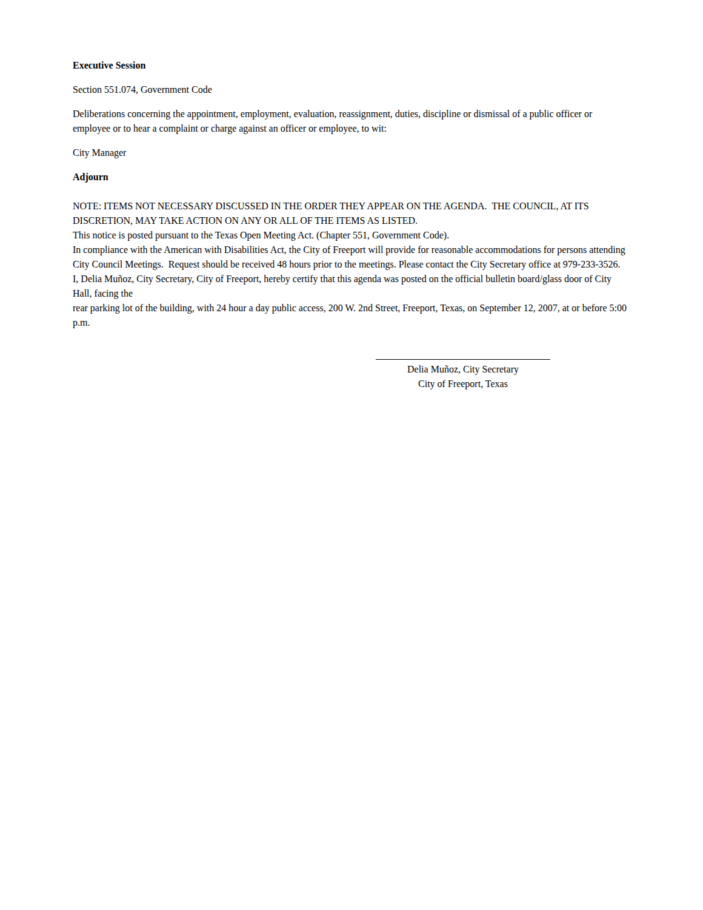Executive Session
Section 551.074, Government Code
Deliberations concerning the appointment, employment, evaluation, reassignment, duties, discipline or dismissal of a public officer or employee or to hear a complaint or charge against an officer or employee, to wit:
City Manager
Adjourn
NOTE: ITEMS NOT NECESSARY DISCUSSED IN THE ORDER THEY APPEAR ON THE AGENDA. THE COUNCIL, AT ITS DISCRETION, MAY TAKE ACTION ON ANY OR ALL OF THE ITEMS AS LISTED.
This notice is posted pursuant to the Texas Open Meeting Act. (Chapter 551, Government Code).
In compliance with the American with Disabilities Act, the City of Freeport will provide for reasonable accommodations for persons attending City Council Meetings. Request should be received 48 hours prior to the meetings. Please contact the City Secretary office at 979-233-3526.
I, Delia Muñoz, City Secretary, City of Freeport, hereby certify that this agenda was posted on the official bulletin board/glass door of City Hall, facing the
rear parking lot of the building, with 24 hour a day public access, 200 W. 2nd Street, Freeport, Texas, on September 12, 2007, at or before 5:00 p.m.
Delia Muñoz, City Secretary
City of Freeport, Texas